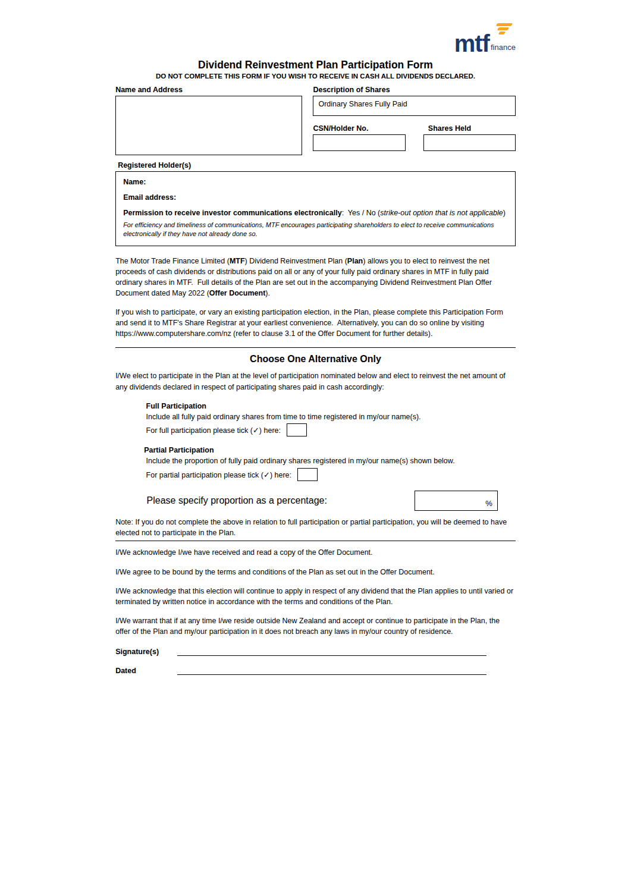mtf finance
Dividend Reinvestment Plan Participation Form
DO NOT COMPLETE THIS FORM IF YOU WISH TO RECEIVE IN CASH ALL DIVIDENDS DECLARED.
Name and Address
Description of Shares
Ordinary Shares Fully Paid
CSN/Holder No.
Shares Held
Registered Holder(s)
Name:
Email address:
Permission to receive investor communications electronically: Yes / No (strike-out option that is not applicable)
For efficiency and timeliness of communications, MTF encourages participating shareholders to elect to receive communications electronically if they have not already done so.
The Motor Trade Finance Limited (MTF) Dividend Reinvestment Plan (Plan) allows you to elect to reinvest the net proceeds of cash dividends or distributions paid on all or any of your fully paid ordinary shares in MTF in fully paid ordinary shares in MTF. Full details of the Plan are set out in the accompanying Dividend Reinvestment Plan Offer Document dated May 2022 (Offer Document).
If you wish to participate, or vary an existing participation election, in the Plan, please complete this Participation Form and send it to MTF's Share Registrar at your earliest convenience. Alternatively, you can do so online by visiting https://www.computershare.com/nz (refer to clause 3.1 of the Offer Document for further details).
Choose One Alternative Only
I/We elect to participate in the Plan at the level of participation nominated below and elect to reinvest the net amount of any dividends declared in respect of participating shares paid in cash accordingly:
Full Participation
Include all fully paid ordinary shares from time to time registered in my/our name(s).
For full participation please tick (✓) here:
Partial Participation
Include the proportion of fully paid ordinary shares registered in my/our name(s) shown below.
For partial participation please tick (✓) here:
Please specify proportion as a percentage: %
Note: If you do not complete the above in relation to full participation or partial participation, you will be deemed to have elected not to participate in the Plan.
I/We acknowledge I/we have received and read a copy of the Offer Document.
I/We agree to be bound by the terms and conditions of the Plan as set out in the Offer Document.
I/We acknowledge that this election will continue to apply in respect of any dividend that the Plan applies to until varied or terminated by written notice in accordance with the terms and conditions of the Plan.
I/We warrant that if at any time I/we reside outside New Zealand and accept or continue to participate in the Plan, the offer of the Plan and my/our participation in it does not breach any laws in my/our country of residence.
Signature(s)
Dated